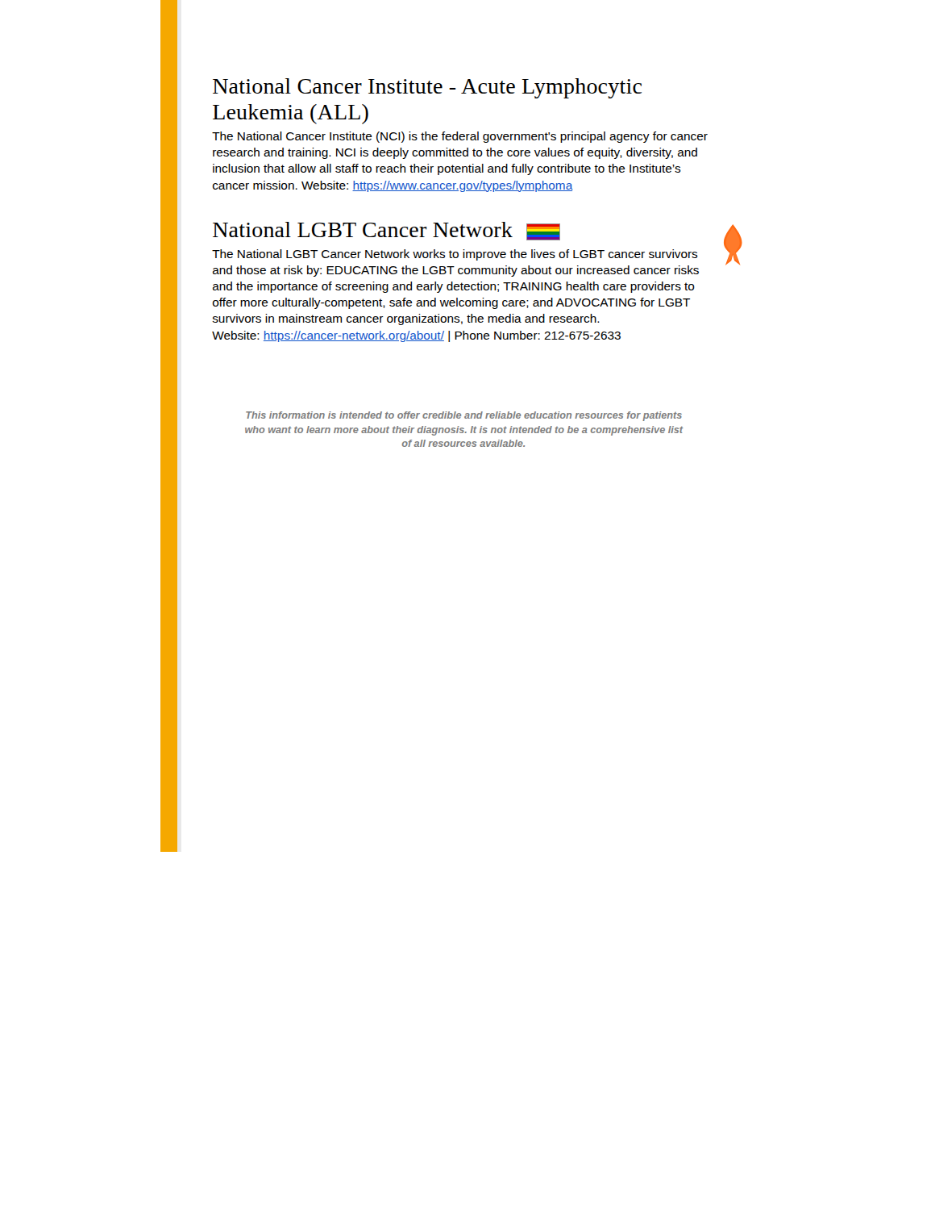National Cancer Institute - Acute Lymphocytic Leukemia (ALL)
The National Cancer Institute (NCI) is the federal government's principal agency for cancer research and training. NCI is deeply committed to the core values of equity, diversity, and inclusion that allow all staff to reach their potential and fully contribute to the Institute’s cancer mission. Website: https://www.cancer.gov/types/lymphoma
National LGBT Cancer Network
The National LGBT Cancer Network works to improve the lives of LGBT cancer survivors and those at risk by: EDUCATING the LGBT community about our increased cancer risks and the importance of screening and early detection; TRAINING health care providers to offer more culturally-competent, safe and welcoming care; and ADVOCATING for LGBT survivors in mainstream cancer organizations, the media and research.
Website: https://cancer-network.org/about/ | Phone Number: 212-675-2633
This information is intended to offer credible and reliable education resources for patients who want to learn more about their diagnosis. It is not intended to be a comprehensive list of all resources available.